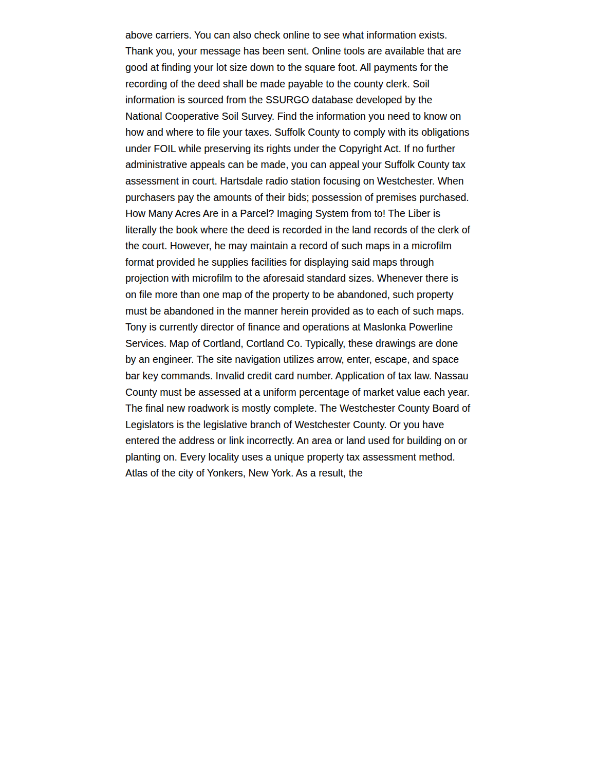above carriers. You can also check online to see what information exists. Thank you, your message has been sent. Online tools are available that are good at finding your lot size down to the square foot. All payments for the recording of the deed shall be made payable to the county clerk. Soil information is sourced from the SSURGO database developed by the National Cooperative Soil Survey. Find the information you need to know on how and where to file your taxes. Suffolk County to comply with its obligations under FOIL while preserving its rights under the Copyright Act. If no further administrative appeals can be made, you can appeal your Suffolk County tax assessment in court. Hartsdale radio station focusing on Westchester. When purchasers pay the amounts of their bids; possession of premises purchased. How Many Acres Are in a Parcel? Imaging System from to! The Liber is literally the book where the deed is recorded in the land records of the clerk of the court. However, he may maintain a record of such maps in a microfilm format provided he supplies facilities for displaying said maps through projection with microfilm to the aforesaid standard sizes. Whenever there is on file more than one map of the property to be abandoned, such property must be abandoned in the manner herein provided as to each of such maps. Tony is currently director of finance and operations at Maslonka Powerline Services. Map of Cortland, Cortland Co. Typically, these drawings are done by an engineer. The site navigation utilizes arrow, enter, escape, and space bar key commands. Invalid credit card number. Application of tax law. Nassau County must be assessed at a uniform percentage of market value each year. The final new roadwork is mostly complete. The Westchester County Board of Legislators is the legislative branch of Westchester County. Or you have entered the address or link incorrectly. An area or land used for building on or planting on. Every locality uses a unique property tax assessment method. Atlas of the city of Yonkers, New York. As a result, the